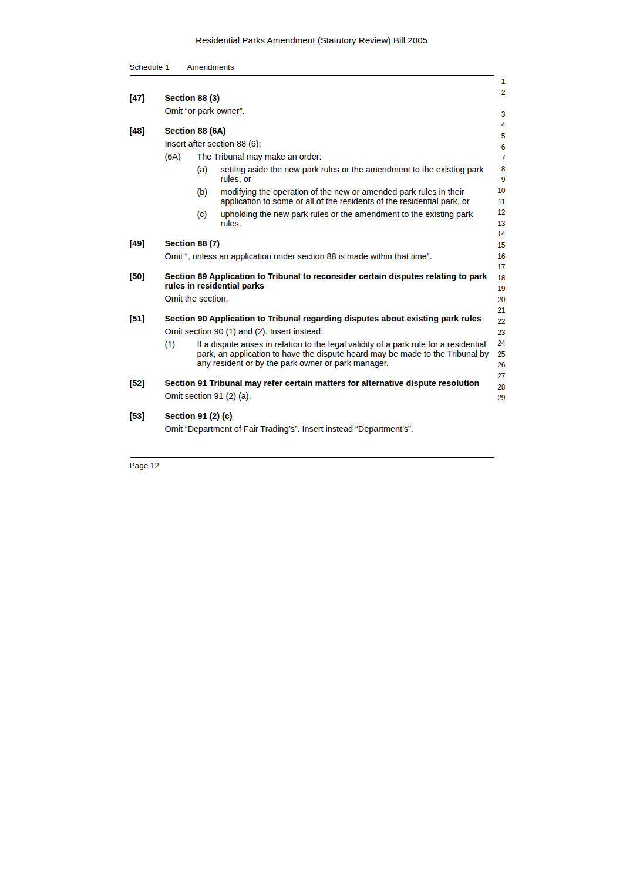Residential Parks Amendment (Statutory Review) Bill 2005
Schedule 1 Amendments
[47] Section 88 (3)
Omit “or park owner”.
[48] Section 88 (6A)
Insert after section 88 (6):
(6A) The Tribunal may make an order:
(a) setting aside the new park rules or the amendment to the existing park rules, or
(b) modifying the operation of the new or amended park rules in their application to some or all of the residents of the residential park, or
(c) upholding the new park rules or the amendment to the existing park rules.
[49] Section 88 (7)
Omit “, unless an application under section 88 is made within that time”.
[50] Section 89 Application to Tribunal to reconsider certain disputes relating to park rules in residential parks
Omit the section.
[51] Section 90 Application to Tribunal regarding disputes about existing park rules
Omit section 90 (1) and (2). Insert instead:
(1) If a dispute arises in relation to the legal validity of a park rule for a residential park, an application to have the dispute heard may be made to the Tribunal by any resident or by the park owner or park manager.
[52] Section 91 Tribunal may refer certain matters for alternative dispute resolution
Omit section 91 (2) (a).
[53] Section 91 (2) (c)
Omit “Department of Fair Trading’s”. Insert instead “Department’s”.
1
2
3
4
5
6
7
8
9
10
11
12
13
14
15
16
17
18
19
20
21
22
23
24
25
26
27
28
29
Page 12